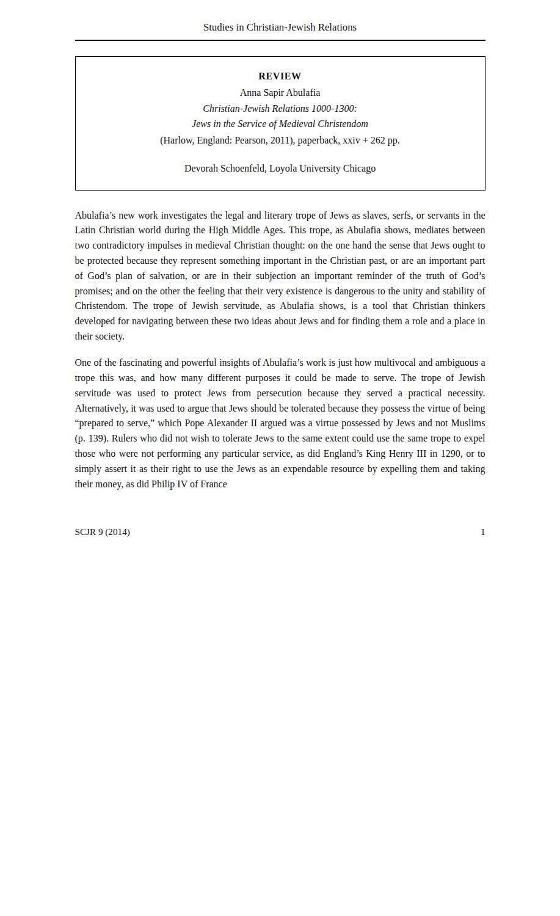Studies in Christian-Jewish Relations
REVIEW
Anna Sapir Abulafia
Christian-Jewish Relations 1000-1300:
Jews in the Service of Medieval Christendom
(Harlow, England: Pearson, 2011), paperback, xxiv + 262 pp.
Devorah Schoenfeld, Loyola University Chicago
Abulafia’s new work investigates the legal and literary trope of Jews as slaves, serfs, or servants in the Latin Christian world during the High Middle Ages. This trope, as Abulafia shows, mediates between two contradictory impulses in medieval Christian thought: on the one hand the sense that Jews ought to be protected because they represent something important in the Christian past, or are an important part of God’s plan of salvation, or are in their subjection an important reminder of the truth of God’s promises; and on the other the feeling that their very existence is dangerous to the unity and stability of Christendom. The trope of Jewish servitude, as Abulafia shows, is a tool that Christian thinkers developed for navigating between these two ideas about Jews and for finding them a role and a place in their society.
One of the fascinating and powerful insights of Abulafia’s work is just how multivocal and ambiguous a trope this was, and how many different purposes it could be made to serve. The trope of Jewish servitude was used to protect Jews from persecution because they served a practical necessity. Alternatively, it was used to argue that Jews should be tolerated because they possess the virtue of being “prepared to serve,” which Pope Alexander II argued was a virtue possessed by Jews and not Muslims (p. 139). Rulers who did not wish to tolerate Jews to the same extent could use the same trope to expel those who were not performing any particular service, as did England’s King Henry III in 1290, or to simply assert it as their right to use the Jews as an expendable resource by expelling them and taking their money, as did Philip IV of France
SCJR 9 (2014) 1